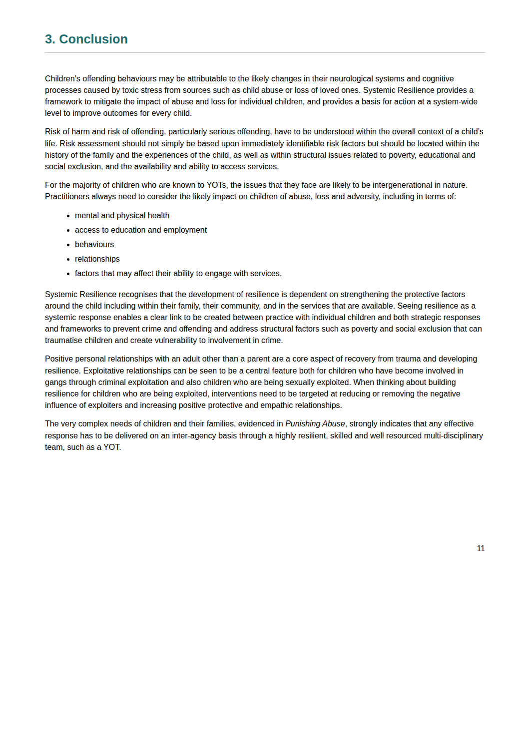3. Conclusion
Children’s offending behaviours may be attributable to the likely changes in their neurological systems and cognitive processes caused by toxic stress from sources such as child abuse or loss of loved ones. Systemic Resilience provides a framework to mitigate the impact of abuse and loss for individual children, and provides a basis for action at a system-wide level to improve outcomes for every child.
Risk of harm and risk of offending, particularly serious offending, have to be understood within the overall context of a child’s life. Risk assessment should not simply be based upon immediately identifiable risk factors but should be located within the history of the family and the experiences of the child, as well as within structural issues related to poverty, educational and social exclusion, and the availability and ability to access services.
For the majority of children who are known to YOTs, the issues that they face are likely to be intergenerational in nature. Practitioners always need to consider the likely impact on children of abuse, loss and adversity, including in terms of:
mental and physical health
access to education and employment
behaviours
relationships
factors that may affect their ability to engage with services.
Systemic Resilience recognises that the development of resilience is dependent on strengthening the protective factors around the child including within their family, their community, and in the services that are available. Seeing resilience as a systemic response enables a clear link to be created between practice with individual children and both strategic responses and frameworks to prevent crime and offending and address structural factors such as poverty and social exclusion that can traumatise children and create vulnerability to involvement in crime.
Positive personal relationships with an adult other than a parent are a core aspect of recovery from trauma and developing resilience. Exploitative relationships can be seen to be a central feature both for children who have become involved in gangs through criminal exploitation and also children who are being sexually exploited. When thinking about building resilience for children who are being exploited, interventions need to be targeted at reducing or removing the negative influence of exploiters and increasing positive protective and empathic relationships.
The very complex needs of children and their families, evidenced in Punishing Abuse, strongly indicates that any effective response has to be delivered on an inter-agency basis through a highly resilient, skilled and well resourced multi-disciplinary team, such as a YOT.
11